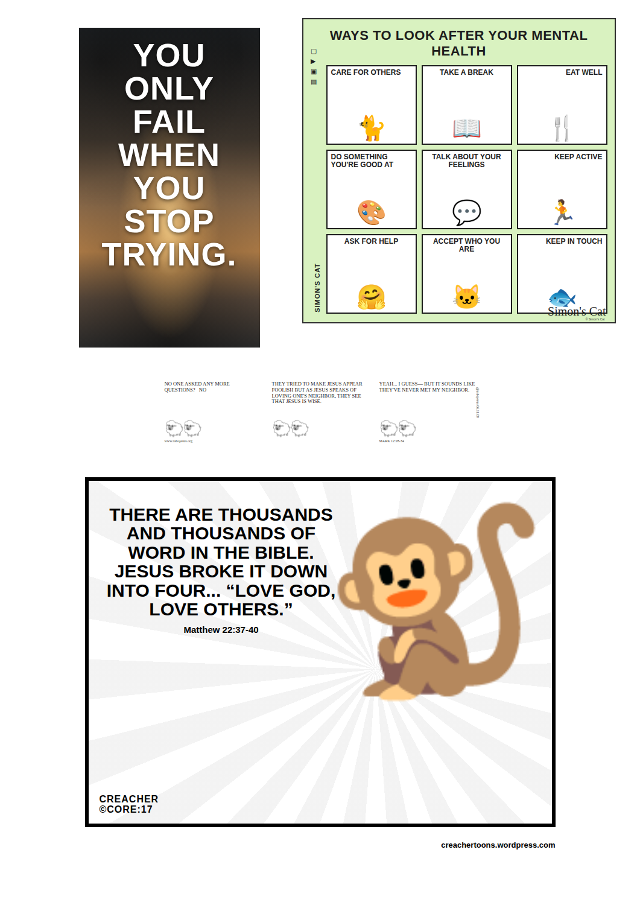YOU ONLY FAIL WHEN YOU STOP TRYING.
Ways to look after your mental health
▢ ▶ ▣ ▤
Simon's Cat
Care for others
🐈
Take a break
📖
Eat well
🍴
Do something you're good at
🎨
Talk about your feelings
💬
Keep active
🏃
Ask for help
🤗
Accept who you are
🐱
Keep in touch
🐟
Simon's Cat
© Simon's Cat
NO ONE ASKED ANY MORE QUESTIONS? NO
🐑🐑
www.asbojesus.org
THEY TRIED TO MAKE JESUS APPEAR FOOLISH BUT AS JESUS SPEAKS OF LOVING ONE'S NEIGHBOR, THEY SEE THAT JESUS IS WISE.
🐑🐑
YEAH... I GUESS— BUT IT SOUNDS LIKE THEY'VE NEVER MET MY NEIGHBOR.
🐑🐑
MARK 12:28-34
@asbojesus 06.11.09
THERE ARE THOUSANDS AND THOUSANDS OF WORD IN THE BIBLE. JESUS BROKE IT DOWN INTO FOUR... “LOVE GOD, LOVE OTHERS.” Matthew 22:37-40
🐒
CREACHER
©CORE:17
creachertoons.wordpress.com